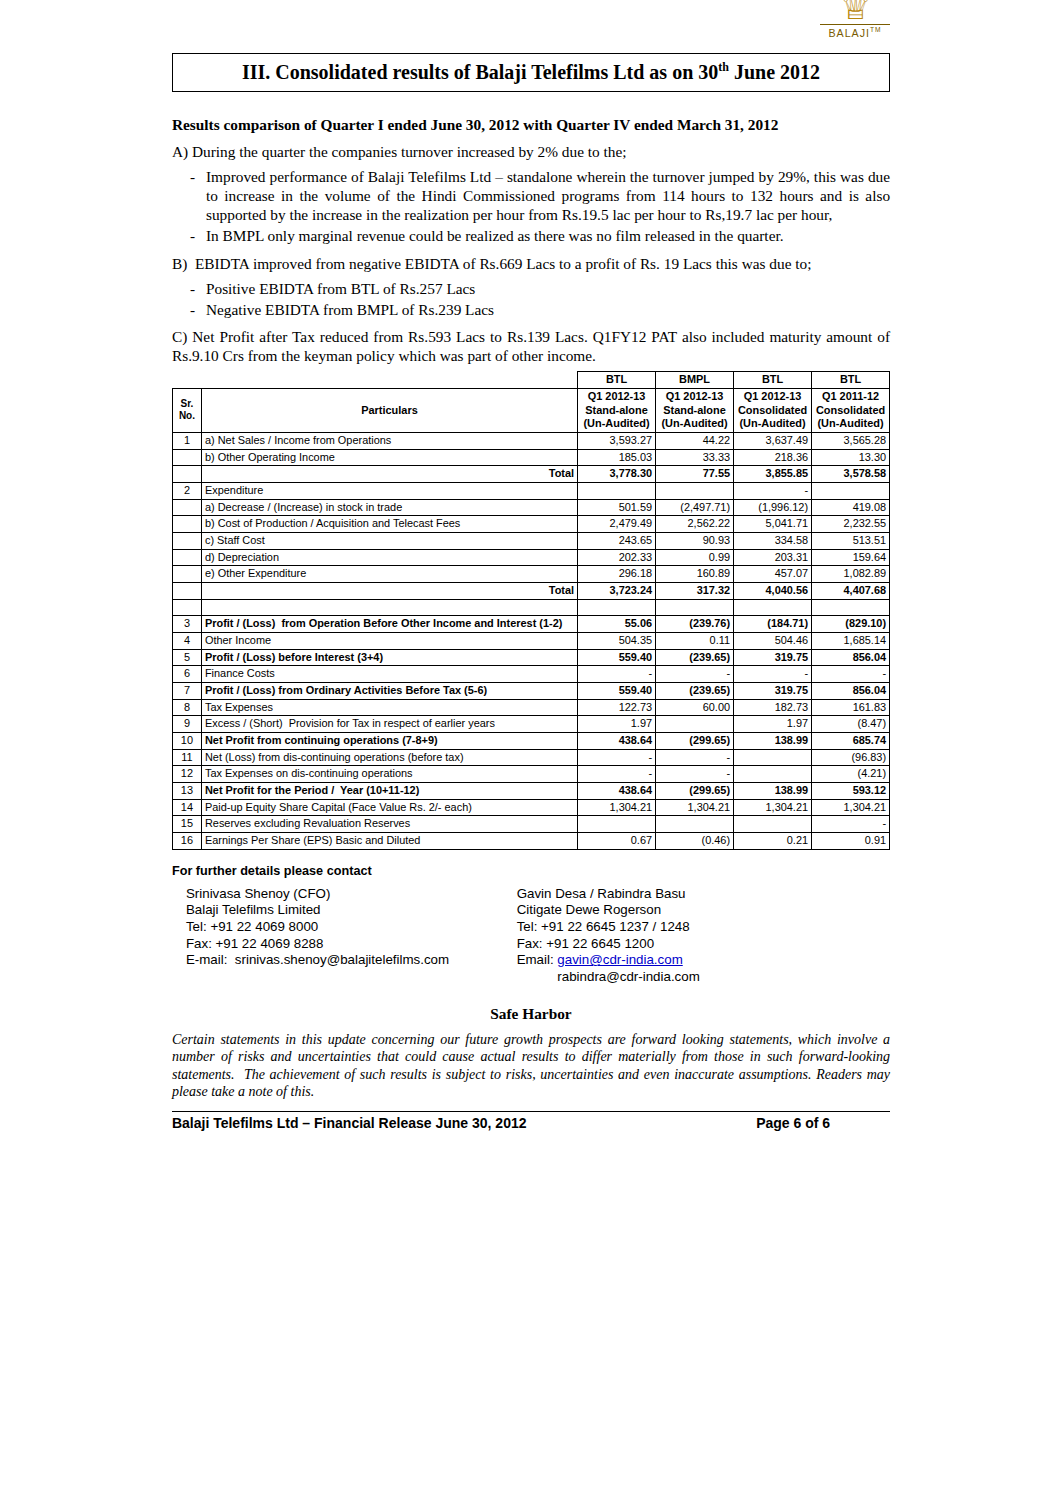♕
BALAJITM
III. Consolidated results of Balaji Telefilms Ltd as on 30th June 2012
Results comparison of Quarter I ended June 30, 2012 with Quarter IV ended March 31, 2012
A) During the quarter the companies turnover increased by 2% due to the;
Improved performance of Balaji Telefilms Ltd – standalone wherein the turnover jumped by 29%, this was due to increase in the volume of the Hindi Commissioned programs from 114 hours to 132 hours and is also supported by the increase in the realization per hour from Rs.19.5 lac per hour to Rs,19.7 lac per hour,
In BMPL only marginal revenue could be realized as there was no film released in the quarter.
B) EBIDTA improved from negative EBIDTA of Rs.669 Lacs to a profit of Rs. 19 Lacs this was due to;
Positive EBIDTA from BTL of Rs.257 Lacs
Negative EBIDTA from BMPL of Rs.239 Lacs
C) Net Profit after Tax reduced from Rs.593 Lacs to Rs.139 Lacs. Q1FY12 PAT also included maturity amount of Rs.9.10 Crs from the keyman policy which was part of other income.
| | | BTL | BMPL | BTL | BTL |
| --- | --- | --- | --- | --- | --- |
| Sr. No. | Particulars | Q1 2012-13 Stand-alone (Un-Audited) | Q1 2012-13 Stand-alone (Un-Audited) | Q1 2012-13 Consolidated (Un-Audited) | Q1 2011-12 Consolidated (Un-Audited) |
| 1 | a) Net Sales / Income from Operations | 3,593.27 | 44.22 | 3,637.49 | 3,565.28 |
| | b) Other Operating Income | 185.03 | 33.33 | 218.36 | 13.30 |
| | Total | 3,778.30 | 77.55 | 3,855.85 | 3,578.58 |
| 2 | Expenditure | | | - | |
| | a) Decrease / (Increase) in stock in trade | 501.59 | (2,497.71) | (1,996.12) | 419.08 |
| | b) Cost of Production / Acquisition and Telecast Fees | 2,479.49 | 2,562.22 | 5,041.71 | 2,232.55 |
| | c) Staff Cost | 243.65 | 90.93 | 334.58 | 513.51 |
| | d) Depreciation | 202.33 | 0.99 | 203.31 | 159.64 |
| | e) Other Expenditure | 296.18 | 160.89 | 457.07 | 1,082.89 |
| | Total | 3,723.24 | 317.32 | 4,040.56 | 4,407.68 |
| 3 | Profit / (Loss) from Operation Before Other Income and Interest (1-2) | 55.06 | (239.76) | (184.71) | (829.10) |
| 4 | Other Income | 504.35 | 0.11 | 504.46 | 1,685.14 |
| 5 | Profit / (Loss) before Interest (3+4) | 559.40 | (239.65) | 319.75 | 856.04 |
| 6 | Finance Costs | - | - | - | - |
| 7 | Profit / (Loss) from Ordinary Activities Before Tax (5-6) | 559.40 | (239.65) | 319.75 | 856.04 |
| 8 | Tax Expenses | 122.73 | 60.00 | 182.73 | 161.83 |
| 9 | Excess / (Short) Provision for Tax in respect of earlier years | 1.97 | | 1.97 | (8.47) |
| 10 | Net Profit from continuing operations (7-8+9) | 438.64 | (299.65) | 138.99 | 685.74 |
| 11 | Net (Loss) from dis-continuing operations (before tax) | - | - | | (96.83) |
| 12 | Tax Expenses on dis-continuing operations | - | - | | (4.21) |
| 13 | Net Profit for the Period / Year (10+11-12) | 438.64 | (299.65) | 138.99 | 593.12 |
| 14 | Paid-up Equity Share Capital (Face Value Rs. 2/- each) | 1,304.21 | 1,304.21 | 1,304.21 | 1,304.21 |
| 15 | Reserves excluding Revaluation Reserves | | | | - |
| 16 | Earnings Per Share (EPS) Basic and Diluted | 0.67 | (0.46) | 0.21 | 0.91 |
For further details please contact
| Srinivasa Shenoy (CFO) Balaji Telefilms Limited Tel: +91 22 4069 8000 Fax: +91 22 4069 8288 E-mail: srinivas.shenoy@balajitelefilms.com | Gavin Desa / Rabindra Basu Citigate Dewe Rogerson Tel: +91 22 6645 1237 / 1248 Fax: +91 22 6645 1200 Email: gavin@cdr-india.com rabindra@cdr-india.com |
Safe Harbor
Certain statements in this update concerning our future growth prospects are forward looking statements, which involve a number of risks and uncertainties that could cause actual results to differ materially from those in such forward-looking statements. The achievement of such results is subject to risks, uncertainties and even inaccurate assumptions. Readers may please take a note of this.
Balaji Telefilms Ltd – Financial Release June 30, 2012
Page 6 of 6